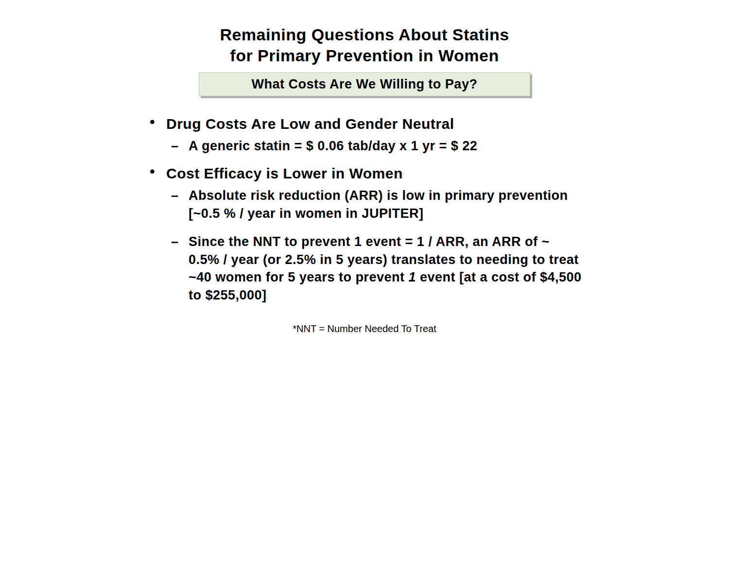Remaining Questions About Statins
for Primary Prevention in Women
What Costs Are We Willing to Pay?
Drug Costs Are Low and Gender Neutral
A generic statin = $ 0.06 tab/day x 1 yr = $ 22
Cost Efficacy is Lower in Women
Absolute risk reduction (ARR) is low in primary prevention [~0.5 % / year in women in JUPITER]
Since the NNT to prevent 1 event = 1 / ARR, an ARR of ~ 0.5% / year (or 2.5% in 5 years) translates to needing to treat ~40 women for 5 years to prevent 1 event [at a cost of $4,500 to $255,000]
*NNT = Number Needed To Treat